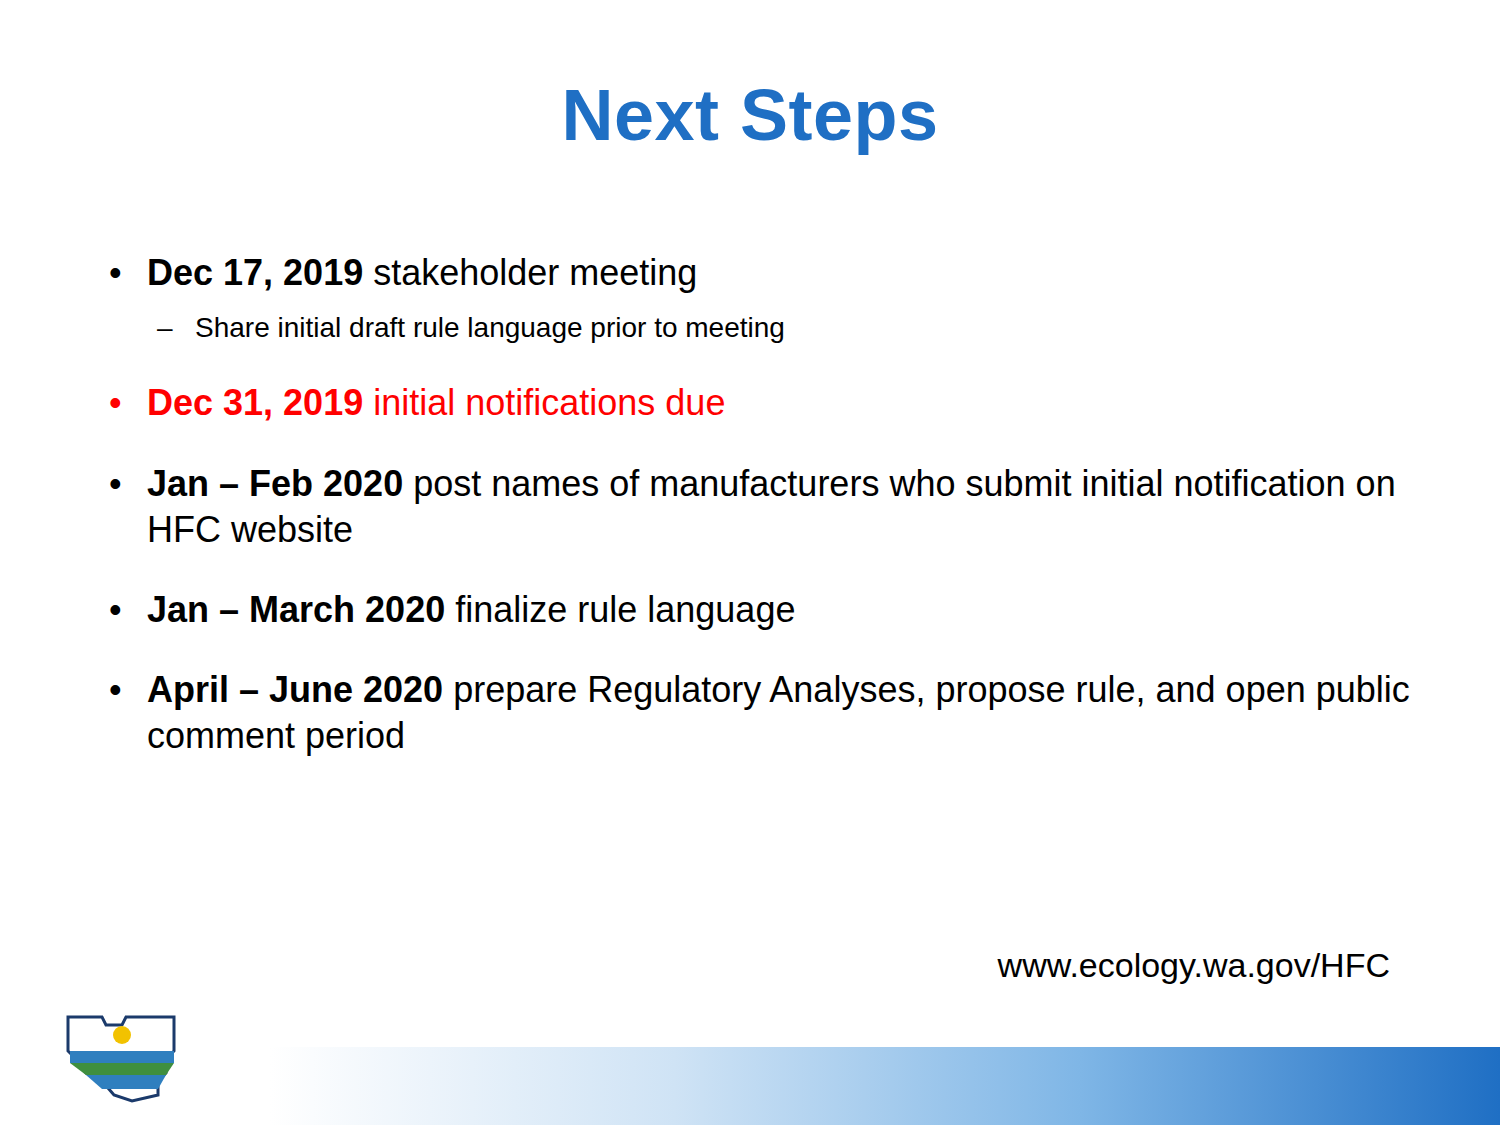Next Steps
Dec 17, 2019 stakeholder meeting
Share initial draft rule language prior to meeting
Dec 31, 2019 initial notifications due
Jan – Feb 2020 post names of manufacturers who submit initial notification on HFC website
Jan – March 2020 finalize rule language
April – June 2020 prepare Regulatory Analyses, propose rule, and open public comment period
www.ecology.wa.gov/HFC